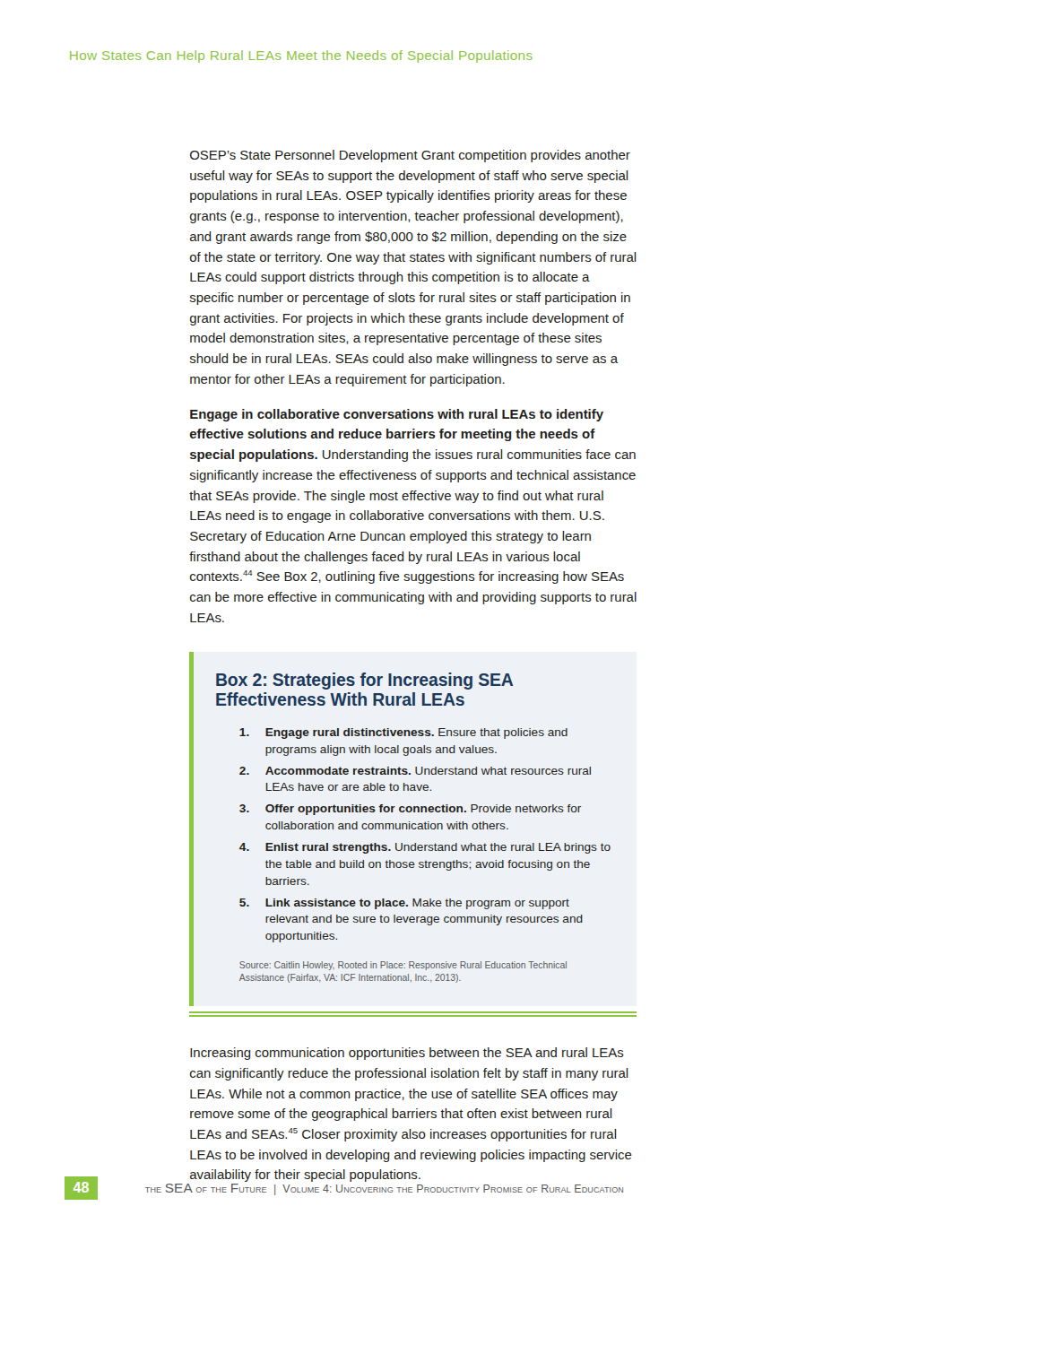How States Can Help Rural LEAs Meet the Needs of Special Populations
OSEP’s State Personnel Development Grant competition provides another useful way for SEAs to support the development of staff who serve special populations in rural LEAs. OSEP typically identifies priority areas for these grants (e.g., response to intervention, teacher professional development), and grant awards range from $80,000 to $2 million, depending on the size of the state or territory. One way that states with significant numbers of rural LEAs could support districts through this competition is to allocate a specific number or percentage of slots for rural sites or staff participation in grant activities. For projects in which these grants include development of model demonstration sites, a representative percentage of these sites should be in rural LEAs. SEAs could also make willingness to serve as a mentor for other LEAs a requirement for participation.
Engage in collaborative conversations with rural LEAs to identify effective solutions and reduce barriers for meeting the needs of special populations. Understanding the issues rural communities face can significantly increase the effectiveness of supports and technical assistance that SEAs provide. The single most effective way to find out what rural LEAs need is to engage in collaborative conversations with them. U.S. Secretary of Education Arne Duncan employed this strategy to learn firsthand about the challenges faced by rural LEAs in various local contexts.44 See Box 2, outlining five suggestions for increasing how SEAs can be more effective in communicating with and providing supports to rural LEAs.
Box 2: Strategies for Increasing SEA Effectiveness With Rural LEAs
Engage rural distinctiveness. Ensure that policies and programs align with local goals and values.
Accommodate restraints. Understand what resources rural LEAs have or are able to have.
Offer opportunities for connection. Provide networks for collaboration and communication with others.
Enlist rural strengths. Understand what the rural LEA brings to the table and build on those strengths; avoid focusing on the barriers.
Link assistance to place. Make the program or support relevant and be sure to leverage community resources and opportunities.
Source: Caitlin Howley, Rooted in Place: Responsive Rural Education Technical Assistance (Fairfax, VA: ICF International, Inc., 2013).
Increasing communication opportunities between the SEA and rural LEAs can significantly reduce the professional isolation felt by staff in many rural LEAs. While not a common practice, the use of satellite SEA offices may remove some of the geographical barriers that often exist between rural LEAs and SEAs.45 Closer proximity also increases opportunities for rural LEAs to be involved in developing and reviewing policies impacting service availability for their special populations.
48
the SEA of the Future | Volume 4: Uncovering the Productivity Promise of Rural Education